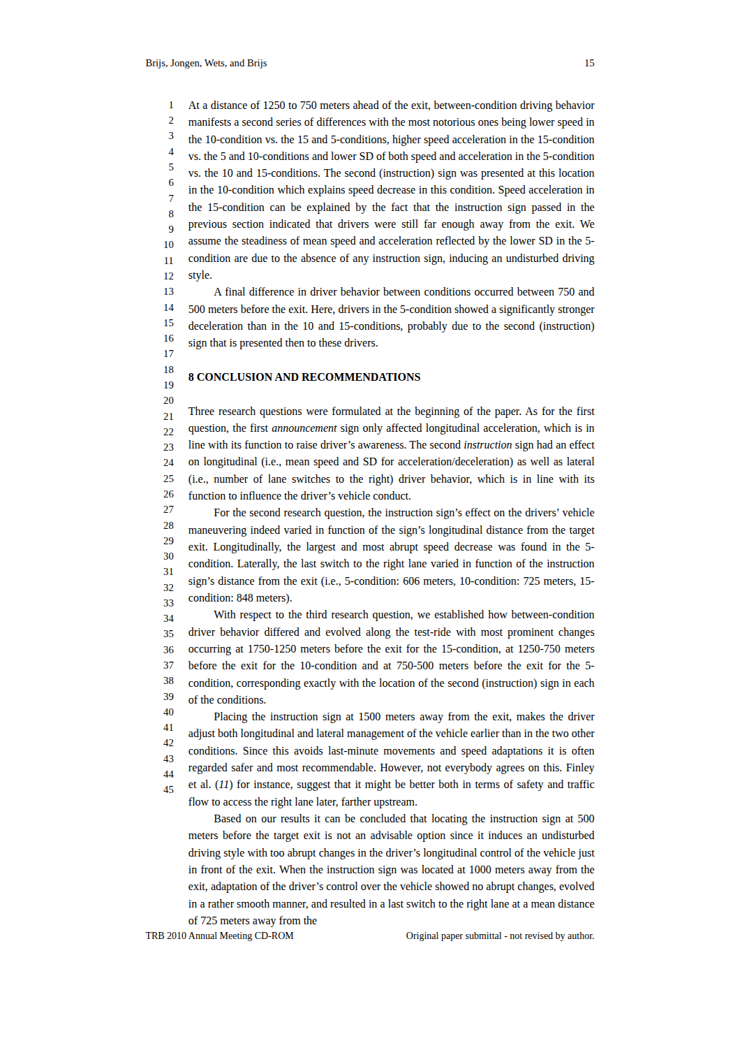Brijs, Jongen, Wets, and Brijs 15
1
2
3
4
5
6
7
8
9
10
11
12
13
14
15
16
17
18
19
20
21
22
23
24
25
26
27
28
29
30
31
32
33
34
35
36
37
38
39
40
41
42
43
44
45
At a distance of 1250 to 750 meters ahead of the exit, between-condition driving behavior manifests a second series of differences with the most notorious ones being lower speed in the 10-condition vs. the 15 and 5-conditions, higher speed acceleration in the 15-condition vs. the 5 and 10-conditions and lower SD of both speed and acceleration in the 5-condition vs. the 10 and 15-conditions. The second (instruction) sign was presented at this location in the 10-condition which explains speed decrease in this condition. Speed acceleration in the 15-condition can be explained by the fact that the instruction sign passed in the previous section indicated that drivers were still far enough away from the exit. We assume the steadiness of mean speed and acceleration reflected by the lower SD in the 5-condition are due to the absence of any instruction sign, inducing an undisturbed driving style.
A final difference in driver behavior between conditions occurred between 750 and 500 meters before the exit. Here, drivers in the 5-condition showed a significantly stronger deceleration than in the 10 and 15-conditions, probably due to the second (instruction) sign that is presented then to these drivers.
8 CONCLUSION AND RECOMMENDATIONS
Three research questions were formulated at the beginning of the paper. As for the first question, the first announcement sign only affected longitudinal acceleration, which is in line with its function to raise driver’s awareness. The second instruction sign had an effect on longitudinal (i.e., mean speed and SD for acceleration/deceleration) as well as lateral (i.e., number of lane switches to the right) driver behavior, which is in line with its function to influence the driver’s vehicle conduct.
For the second research question, the instruction sign’s effect on the drivers’ vehicle maneuvering indeed varied in function of the sign’s longitudinal distance from the target exit. Longitudinally, the largest and most abrupt speed decrease was found in the 5-condition. Laterally, the last switch to the right lane varied in function of the instruction sign’s distance from the exit (i.e., 5-condition: 606 meters, 10-condition: 725 meters, 15-condition: 848 meters).
With respect to the third research question, we established how between-condition driver behavior differed and evolved along the test-ride with most prominent changes occurring at 1750-1250 meters before the exit for the 15-condition, at 1250-750 meters before the exit for the 10-condition and at 750-500 meters before the exit for the 5-condition, corresponding exactly with the location of the second (instruction) sign in each of the conditions.
Placing the instruction sign at 1500 meters away from the exit, makes the driver adjust both longitudinal and lateral management of the vehicle earlier than in the two other conditions. Since this avoids last-minute movements and speed adaptations it is often regarded safer and most recommendable. However, not everybody agrees on this. Finley et al. (11) for instance, suggest that it might be better both in terms of safety and traffic flow to access the right lane later, farther upstream.
Based on our results it can be concluded that locating the instruction sign at 500 meters before the target exit is not an advisable option since it induces an undisturbed driving style with too abrupt changes in the driver’s longitudinal control of the vehicle just in front of the exit. When the instruction sign was located at 1000 meters away from the exit, adaptation of the driver’s control over the vehicle showed no abrupt changes, evolved in a rather smooth manner, and resulted in a last switch to the right lane at a mean distance of 725 meters away from the
TRB 2010 Annual Meeting CD-ROM Original paper submittal - not revised by author.